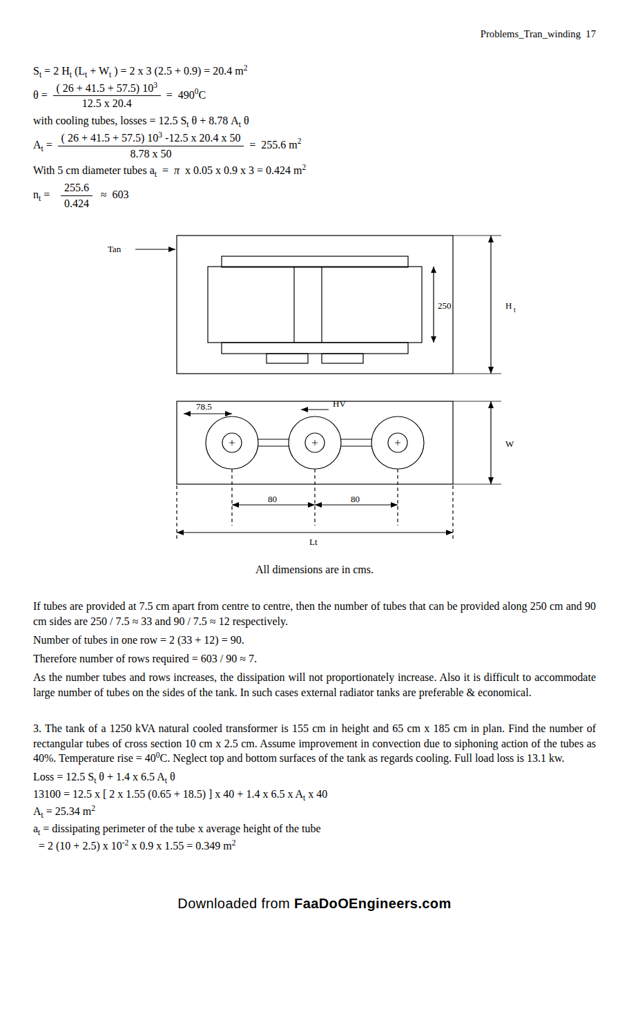Problems_Tran_winding 17
St = 2 Ht (Lt + Wt ) = 2 x 3 (2.5 + 0.9) = 20.4 m2
θ = ( 26 + 41.5 + 57.5) 103 12.5 x 20.4 = 4900C
with cooling tubes, losses = 12.5 St θ + 8.78 At θ
At = ( 26 + 41.5 + 57.5) 103 -12.5 x 20.4 x 50 8.78 x 50 = 255.6 m2
With 5 cm diameter tubes at = π x 0.05 x 0.9 x 3 = 0.424 m2
nt = 255.6 0.424 ≈ 603
Tan 250 H t W 78.5 HV 80 80 Lt
All dimensions are in cms.
If tubes are provided at 7.5 cm apart from centre to centre, then the number of tubes that can be provided along 250 cm and 90 cm sides are 250 / 7.5 ≈ 33 and 90 / 7.5 ≈ 12 respectively.
Number of tubes in one row = 2 (33 + 12) = 90.
Therefore number of rows required = 603 / 90 ≈ 7.
As the number tubes and rows increases, the dissipation will not proportionately increase. Also it is difficult to accommodate large number of tubes on the sides of the tank. In such cases external radiator tanks are preferable & economical.
3. The tank of a 1250 kVA natural cooled transformer is 155 cm in height and 65 cm x 185 cm in plan. Find the number of rectangular tubes of cross section 10 cm x 2.5 cm. Assume improvement in convection due to siphoning action of the tubes as 40%. Temperature rise = 400C. Neglect top and bottom surfaces of the tank as regards cooling. Full load loss is 13.1 kw.
Loss = 12.5 St θ + 1.4 x 6.5 At θ
13100 = 12.5 x [ 2 x 1.55 (0.65 + 18.5) ] x 40 + 1.4 x 6.5 x At x 40
At = 25.34 m2
at = dissipating perimeter of the tube x average height of the tube
= 2 (10 + 2.5) x 10-2 x 0.9 x 1.55 = 0.349 m2
Downloaded from FaaDoOEngineers.com